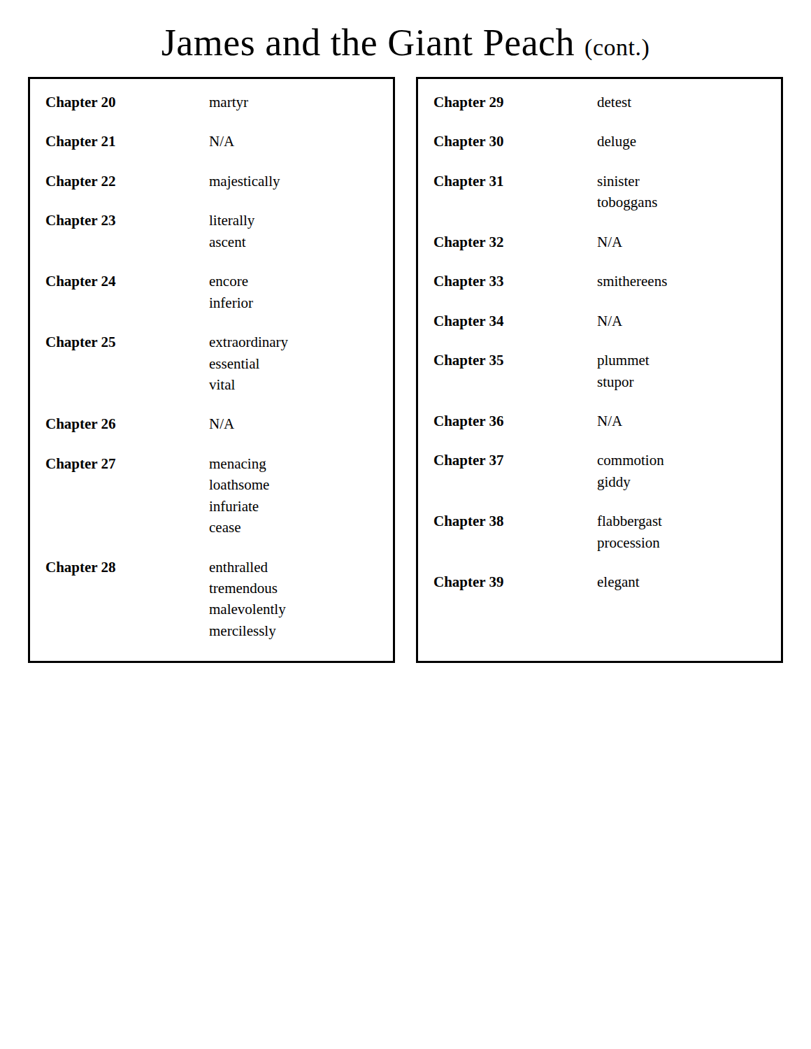James and the Giant Peach (cont.)
| Chapter 20 | martyr |
| Chapter 21 | N/A |
| Chapter 22 | majestically |
| Chapter 23 | literally ascent |
| Chapter 24 | encore inferior |
| Chapter 25 | extraordinary essential vital |
| Chapter 26 | N/A |
| Chapter 27 | menacing loathsome infuriate cease |
| Chapter 28 | enthralled tremendous malevolently mercilessly |
| Chapter 29 | detest |
| Chapter 30 | deluge |
| Chapter 31 | sinister toboggans |
| Chapter 32 | N/A |
| Chapter 33 | smithereens |
| Chapter 34 | N/A |
| Chapter 35 | plummet stupor |
| Chapter 36 | N/A |
| Chapter 37 | commotion giddy |
| Chapter 38 | flabbergast procession |
| Chapter 39 | elegant |